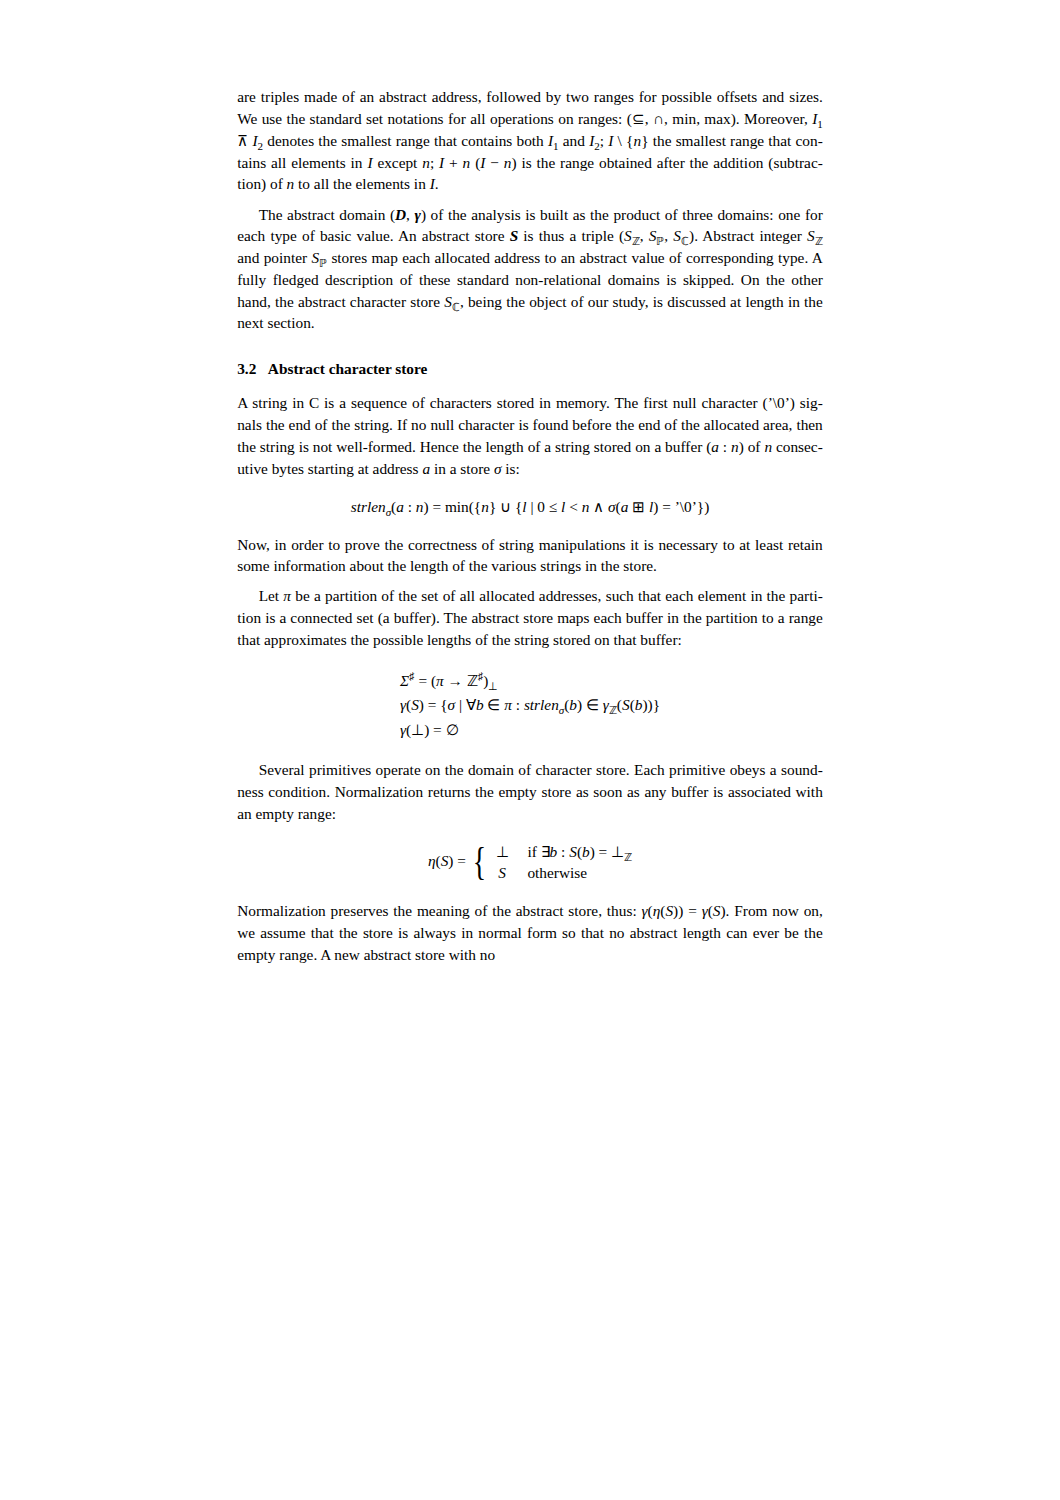are triples made of an abstract address, followed by two ranges for possible offsets and sizes. We use the standard set notations for all operations on ranges: (⊆, ∩, min, max). Moreover, I1 ⊼ I2 denotes the smallest range that contains both I1 and I2; I \ {n} the smallest range that contains all elements in I except n; I + n (I − n) is the range obtained after the addition (subtraction) of n to all the elements in I.
The abstract domain (D, γ) of the analysis is built as the product of three domains: one for each type of basic value. An abstract store S is thus a triple (Sℤ, Sℙ, Sℂ). Abstract integer Sℤ and pointer Sℙ stores map each allocated address to an abstract value of corresponding type. A fully fledged description of these standard non-relational domains is skipped. On the other hand, the abstract character store Sℂ, being the object of our study, is discussed at length in the next section.
3.2 Abstract character store
A string in C is a sequence of characters stored in memory. The first null character (’\0’) signals the end of the string. If no null character is found before the end of the allocated area, then the string is not well-formed. Hence the length of a string stored on a buffer (a : n) of n consecutive bytes starting at address a in a store σ is:
strlenσ(a : n) = min({n} ∪ {l | 0 ≤ l < n ∧ σ(a ⊞ l) = ’\0’})
Now, in order to prove the correctness of string manipulations it is necessary to at least retain some information about the length of the various strings in the store.
Let π be a partition of the set of all allocated addresses, such that each element in the partition is a connected set (a buffer). The abstract store maps each buffer in the partition to a range that approximates the possible lengths of the string stored on that buffer:
Σ♯ = (π → ℤ♯)⊥
γ(S) = {σ | ∀b ∈ π : strlenσ(b) ∈ γℤ(S(b))}
γ(⊥) = ∅
Several primitives operate on the domain of character store. Each primitive obeys a soundness condition. Normalization returns the empty store as soon as any buffer is associated with an empty range:
η(S) = {
⊥if ∃b : S(b) = ⊥ℤ
Sotherwise
Normalization preserves the meaning of the abstract store, thus: γ(η(S)) = γ(S). From now on, we assume that the store is always in normal form so that no abstract length can ever be the empty range. A new abstract store with no